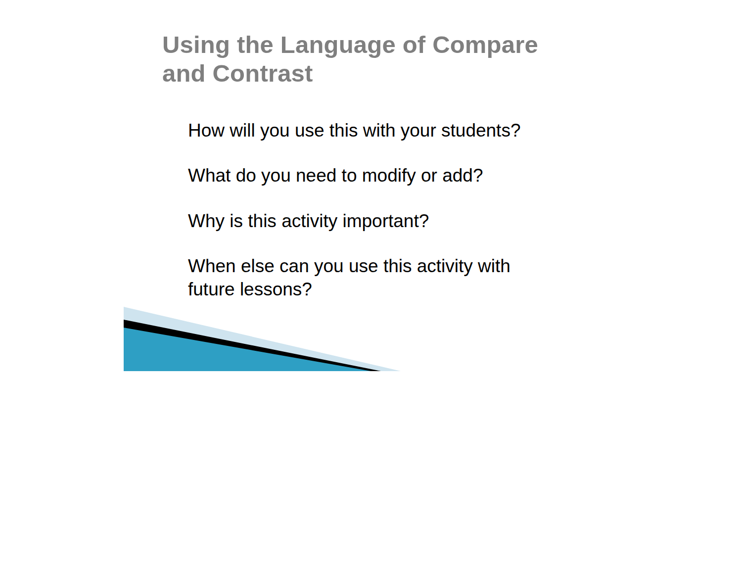Using the Language of Compare and Contrast
How will you use this with your students?
What do you need to modify or add?
Why is this activity important?
When else can you use this activity with future lessons?